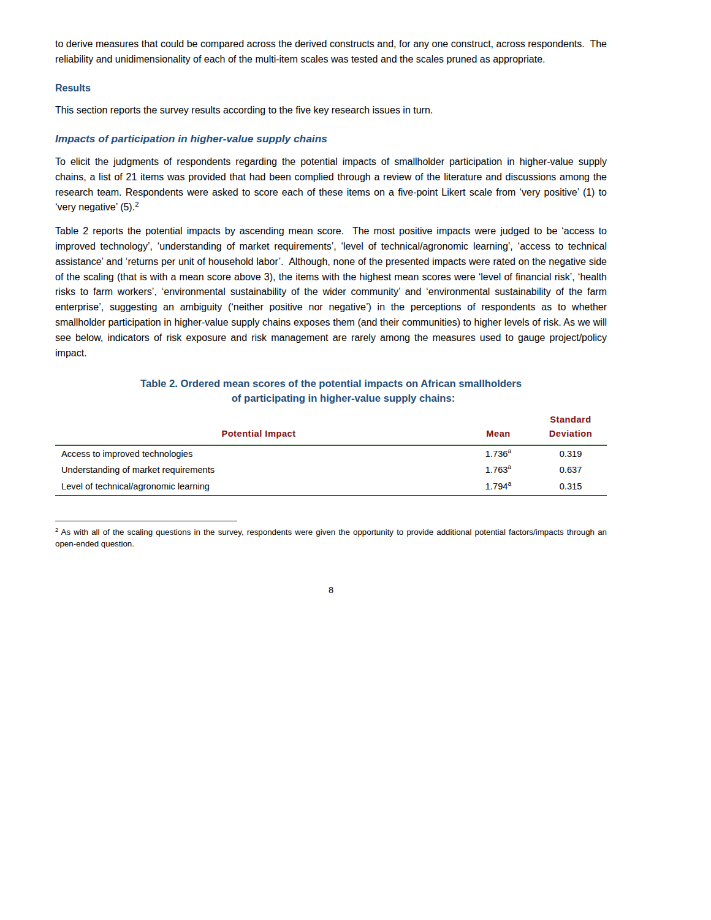to derive measures that could be compared across the derived constructs and, for any one construct, across respondents. The reliability and unidimensionality of each of the multi-item scales was tested and the scales pruned as appropriate.
Results
This section reports the survey results according to the five key research issues in turn.
Impacts of participation in higher-value supply chains
To elicit the judgments of respondents regarding the potential impacts of smallholder participation in higher-value supply chains, a list of 21 items was provided that had been complied through a review of the literature and discussions among the research team. Respondents were asked to score each of these items on a five-point Likert scale from ‘very positive’ (1) to ‘very negative’ (5).2
Table 2 reports the potential impacts by ascending mean score. The most positive impacts were judged to be ‘access to improved technology’, ‘understanding of market requirements’, ‘level of technical/agronomic learning’, ‘access to technical assistance’ and ‘returns per unit of household labor’. Although, none of the presented impacts were rated on the negative side of the scaling (that is with a mean score above 3), the items with the highest mean scores were ‘level of financial risk’, ‘health risks to farm workers’, ‘environmental sustainability of the wider community’ and ‘environmental sustainability of the farm enterprise’, suggesting an ambiguity (‘neither positive nor negative’) in the perceptions of respondents as to whether smallholder participation in higher-value supply chains exposes them (and their communities) to higher levels of risk. As we will see below, indicators of risk exposure and risk management are rarely among the measures used to gauge project/policy impact.
Table 2. Ordered mean scores of the potential impacts on African smallholders of participating in higher-value supply chains:
| Potential Impact | Mean | Standard Deviation |
| --- | --- | --- |
| Access to improved technologies | 1.736 a | 0.319 |
| Understanding of market requirements | 1.763 a | 0.637 |
| Level of technical/agronomic learning | 1.794 a | 0.315 |
2 As with all of the scaling questions in the survey, respondents were given the opportunity to provide additional potential factors/impacts through an open-ended question.
8